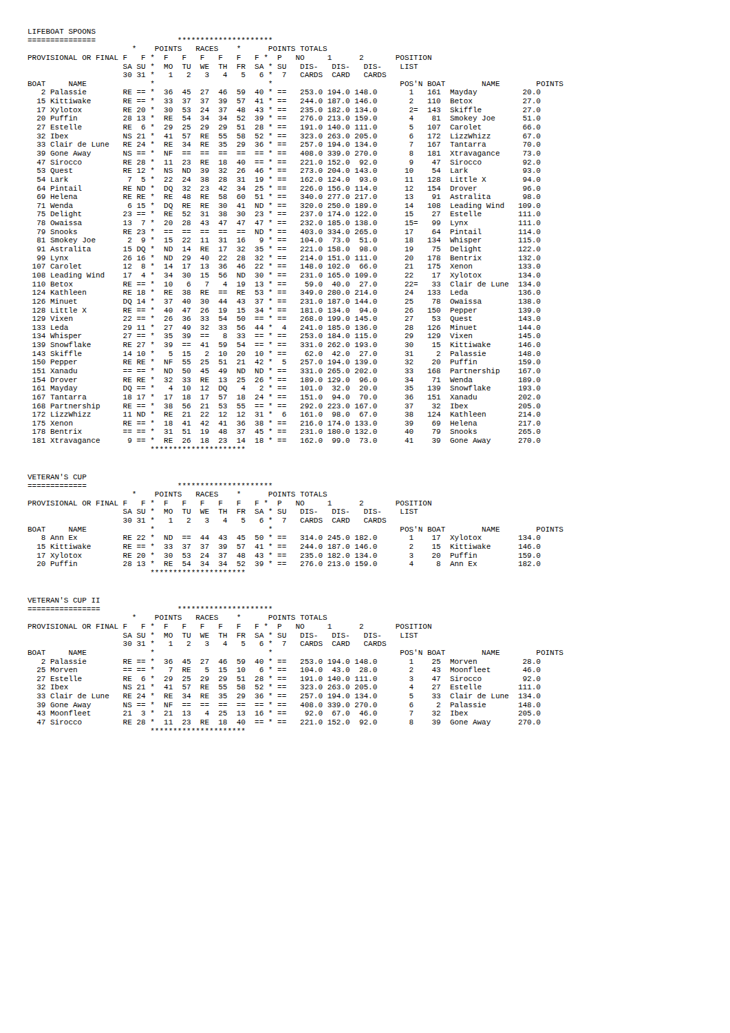LIFEBOAT SPOONS
===============                  *********************
                       *    POINTS   RACES    *      POINTS TOTALS
PROVISIONAL OR FINAL F   F *  F   F   F   F   F   F *  P   NO     1      2       POSITION
                     SA SU *  MO  TU  WE  TH  FR  SA * SU   DIS-   DIS-   DIS-    LIST
                     30 31 *   1   2   3   4   5   6 *  7   CARDS  CARD   CARDS
BOAT     NAME              *                         *                            POS'N BOAT        NAME        POINTS
   2 Palassie        RE == *  36  45  27  46  59  40 * ==   253.0 194.0 148.0       1   161  Mayday          20.0
  15 Kittiwake       RE == *  33  37  37  39  57  41 * ==   244.0 187.0 146.0       2   110  Betox           27.0
  17 Xylotox         RE 20 *  30  53  24  37  48  43 * ==   235.0 182.0 134.0       2=  143  Skiffle         27.0
  20 Puffin          28 13 *  RE  54  34  34  52  39 * ==   276.0 213.0 159.0       4    81  Smokey Joe      51.0
  27 Estelle         RE  6 *  29  25  29  29  51  28 * ==   191.0 140.0 111.0       5   107  Carolet         66.0
  32 Ibex            NS 21 *  41  57  RE  55  58  52 * ==   323.0 263.0 205.0       6   172  LizzWhizz       67.0
  33 Clair de Lune   RE 24 *  RE  34  RE  35  29  36 * ==   257.0 194.0 134.0       7   167  Tantarra        70.0
  39 Gone Away       NS == *  NF  ==  ==  ==  ==  == * ==   408.0 339.0 270.0       8   181  Xtravagance     73.0
  47 Sirocco         RE 28 *  11  23  RE  18  40  == * ==   221.0 152.0  92.0       9    47  Sirocco         92.0
  53 Quest           RE 12 *  NS  ND  39  32  26  46 * ==   273.0 204.0 143.0      10    54  Lark            93.0
  54 Lark             7  5 *  22  24  38  28  31  19 * ==   162.0 124.0  93.0      11   128  Little X        94.0
  64 Pintail         RE ND *  DQ  32  23  42  34  25 * ==   226.0 156.0 114.0      12   154  Drover          96.0
  69 Helena          RE RE *  RE  48  RE  58  60  51 * ==   340.0 277.0 217.0      13    91  Astralita       98.0
  71 Wenda            6 15 *  DQ  RE  RE  30  41  ND * ==   320.0 250.0 189.0      14   108  Leading Wind   109.0
  75 Delight         23 == *  RE  52  31  38  30  23 * ==   237.0 174.0 122.0      15    27  Estelle        111.0
  78 Owaissa         13  7 *  20  28  43  47  47  47 * ==   232.0 185.0 138.0      15=   99  Lynx           111.0
  79 Snooks          RE 23 *  ==  ==  ==  ==  ==  ND * ==   403.0 334.0 265.0      17    64  Pintail        114.0
  81 Smokey Joe       2  9 *  15  22  11  31  16   9 * ==   104.0  73.0  51.0      18   134  Whisper        115.0
  91 Astralita       15 DQ *  ND  14  RE  17  32  35 * ==   221.0 158.0  98.0      19    75  Delight        122.0
  99 Lynx            26 16 *  ND  29  40  22  28  32 * ==   214.0 151.0 111.0      20   178  Bentrix        132.0
 107 Carolet         12  8 *  14  17  13  36  46  22 * ==   148.0 102.0  66.0      21   175  Xenon          133.0
 108 Leading Wind    17  4 *  34  30  15  56  ND  30 * ==   231.0 165.0 109.0      22    17  Xylotox        134.0
 110 Betox           RE == *  10   6   7   4  19  13 * ==    59.0  40.0  27.0      22=   33  Clair de Lune  134.0
 124 Kathleen        RE 18 *  RE  38  RE  ==  RE  53 * ==   349.0 280.0 214.0      24   133  Leda           136.0
 126 Minuet          DQ 14 *  37  40  30  44  43  37 * ==   231.0 187.0 144.0      25    78  Owaissa        138.0
 128 Little X        RE == *  40  47  26  19  15  34 * ==   181.0 134.0  94.0      26   150  Pepper         139.0
 129 Vixen           22 == *  26  36  33  54  50  == * ==   268.0 199.0 145.0      27    53  Quest          143.0
 133 Leda            29 11 *  27  49  32  33  56  44 *  4   241.0 185.0 136.0      28   126  Minuet         144.0
 134 Whisper         27 == *  35  39  ==   8  33  == * ==   253.0 184.0 115.0      29   129  Vixen          145.0
 139 Snowflake       RE 27 *  39  ==  41  59  54  == * ==   331.0 262.0 193.0      30    15  Kittiwake      146.0
 143 Skiffle         14 10 *   5  15   2  10  20  10 * ==    62.0  42.0  27.0      31     2  Palassie       148.0
 150 Pepper          RE RE *  NF  55  25  51  21  42 *  5   257.0 194.0 139.0      32    20  Puffin         159.0
 151 Xanadu          == == *  ND  50  45  49  ND  ND * ==   331.0 265.0 202.0      33   168  Partnership    167.0
 154 Drover          RE RE *  32  33  RE  13  25  26 * ==   189.0 129.0  96.0      34    71  Wenda          189.0
 161 Mayday          DQ == *   4  10  12  DQ   4   2 * ==   101.0  32.0  20.0      35   139  Snowflake      193.0
 167 Tantarra        18 17 *  17  18  17  57  18  24 * ==   151.0  94.0  70.0      36   151  Xanadu         202.0
 168 Partnership     RE == *  38  56  21  53  55  == * ==   292.0 223.0 167.0      37    32  Ibex           205.0
 172 LizzWhizz       11 ND *  RE  21  22  12  12  31 *  6   161.0  98.0  67.0      38   124  Kathleen       214.0
 175 Xenon           RE == *  18  41  42  41  36  38 * ==   216.0 174.0 133.0      39    69  Helena         217.0
 178 Bentrix         == == *  31  51  19  48  37  45 * ==   231.0 180.0 132.0      40    79  Snooks         265.0
 181 Xtravagance      9 == *  RE  26  18  23  14  18 * ==   162.0  99.0  73.0      41    39  Gone Away      270.0
                           *********************
VETERAN'S CUP
=============                    *********************
                       *    POINTS   RACES    *      POINTS TOTALS
PROVISIONAL OR FINAL F   F *  F   F   F   F   F   F *  P   NO     1      2       POSITION
                     SA SU *  MO  TU  WE  TH  FR  SA * SU   DIS-   DIS-   DIS-    LIST
                     30 31 *   1   2   3   4   5   6 *  7   CARDS  CARD   CARDS
BOAT     NAME              *                         *                            POS'N BOAT        NAME        POINTS
   8 Ann Ex          RE 22 *  ND  ==  44  43  45  50 * ==   314.0 245.0 182.0       1    17  Xylotox        134.0
  15 Kittiwake       RE == *  33  37  37  39  57  41 * ==   244.0 187.0 146.0       2    15  Kittiwake      146.0
  17 Xylotox         RE 20 *  30  53  24  37  48  43 * ==   235.0 182.0 134.0       3    20  Puffin         159.0
  20 Puffin          28 13 *  RE  54  34  34  52  39 * ==   276.0 213.0 159.0       4     8  Ann Ex         182.0
                           *********************
VETERAN'S CUP II
================                 *********************
                       *    POINTS   RACES    *      POINTS TOTALS
PROVISIONAL OR FINAL F   F *  F   F   F   F   F   F *  P   NO     1      2       POSITION
                     SA SU *  MO  TU  WE  TH  FR  SA * SU   DIS-   DIS-   DIS-    LIST
                     30 31 *   1   2   3   4   5   6 *  7   CARDS  CARD   CARDS
BOAT     NAME              *                         *                            POS'N BOAT        NAME        POINTS
   2 Palassie        RE == *  36  45  27  46  59  40 * ==   253.0 194.0 148.0       1    25  Morven          28.0
  25 Morven          == == *   7  RE   5  15  10   6 * ==   104.0  43.0  28.0       2    43  Moonfleet       46.0
  27 Estelle         RE  6 *  29  25  29  29  51  28 * ==   191.0 140.0 111.0       3    47  Sirocco         92.0
  32 Ibex            NS 21 *  41  57  RE  55  58  52 * ==   323.0 263.0 205.0       4    27  Estelle        111.0
  33 Clair de Lune   RE 24 *  RE  34  RE  35  29  36 * ==   257.0 194.0 134.0       5    33  Clair de Lune  134.0
  39 Gone Away       NS == *  NF  ==  ==  ==  ==  == * ==   408.0 339.0 270.0       6     2  Palassie       148.0
  43 Moonfleet       21  3 *  21  13   4  25  13  16 * ==    92.0  67.0  46.0       7    32  Ibex           205.0
  47 Sirocco         RE 28 *  11  23  RE  18  40  == * ==   221.0 152.0  92.0       8    39  Gone Away      270.0
                           *********************